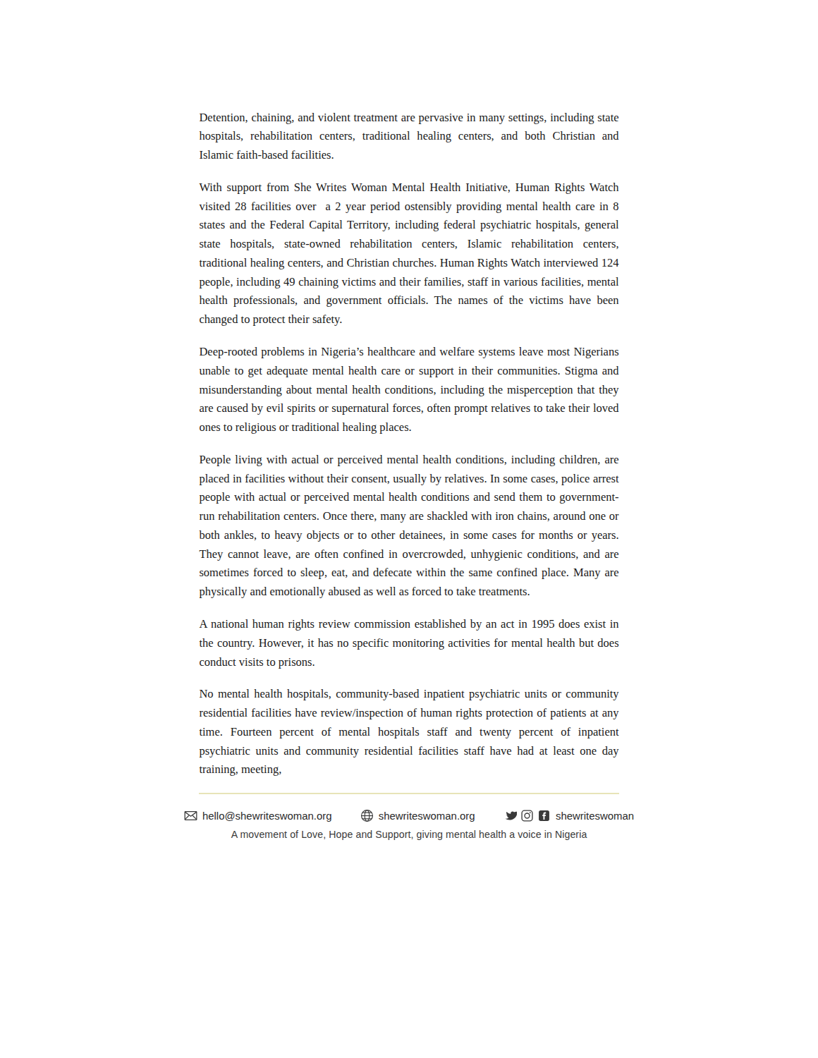Detention, chaining, and violent treatment are pervasive in many settings, including state hospitals, rehabilitation centers, traditional healing centers, and both Christian and Islamic faith-based facilities.
With support from She Writes Woman Mental Health Initiative, Human Rights Watch visited 28 facilities over a 2 year period ostensibly providing mental health care in 8 states and the Federal Capital Territory, including federal psychiatric hospitals, general state hospitals, state-owned rehabilitation centers, Islamic rehabilitation centers, traditional healing centers, and Christian churches. Human Rights Watch interviewed 124 people, including 49 chaining victims and their families, staff in various facilities, mental health professionals, and government officials. The names of the victims have been changed to protect their safety.
Deep-rooted problems in Nigeria’s healthcare and welfare systems leave most Nigerians unable to get adequate mental health care or support in their communities. Stigma and misunderstanding about mental health conditions, including the misperception that they are caused by evil spirits or supernatural forces, often prompt relatives to take their loved ones to religious or traditional healing places.
People living with actual or perceived mental health conditions, including children, are placed in facilities without their consent, usually by relatives. In some cases, police arrest people with actual or perceived mental health conditions and send them to government-run rehabilitation centers. Once there, many are shackled with iron chains, around one or both ankles, to heavy objects or to other detainees, in some cases for months or years. They cannot leave, are often confined in overcrowded, unhygienic conditions, and are sometimes forced to sleep, eat, and defecate within the same confined place. Many are physically and emotionally abused as well as forced to take treatments.
A national human rights review commission established by an act in 1995 does exist in the country. However, it has no specific monitoring activities for mental health but does conduct visits to prisons.
No mental health hospitals, community-based inpatient psychiatric units or community residential facilities have review/inspection of human rights protection of patients at any time. Fourteen percent of mental hospitals staff and twenty percent of inpatient psychiatric units and community residential facilities staff have had at least one day training, meeting,
hello@shewriteswoman.org
shewriteswoman.org
shewriteswoman
A movement of Love, Hope and Support, giving mental health a voice in Nigeria